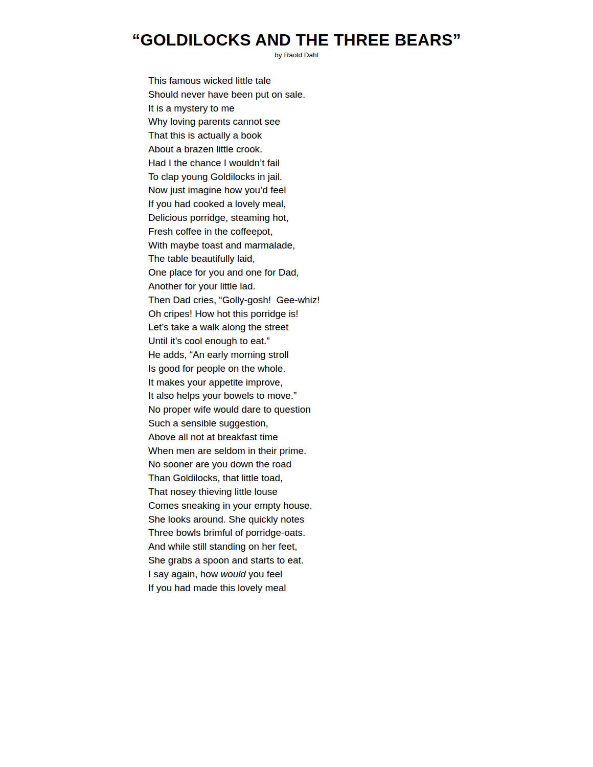“GOLDILOCKS AND THE THREE BEARS”
by Raold Dahl
This famous wicked little tale
Should never have been put on sale.
It is a mystery to me
Why loving parents cannot see
That this is actually a book
About a brazen little crook.
Had I the chance I wouldn’t fail
To clap young Goldilocks in jail.
Now just imagine how you’d feel
If you had cooked a lovely meal,
Delicious porridge, steaming hot,
Fresh coffee in the coffeepot,
With maybe toast and marmalade,
The table beautifully laid,
One place for you and one for Dad,
Another for your little lad.
Then Dad cries, “Golly-gosh! Gee-whiz!
Oh cripes! How hot this porridge is!
Let’s take a walk along the street
Until it’s cool enough to eat.”
He adds, “An early morning stroll
Is good for people on the whole.
It makes your appetite improve,
It also helps your bowels to move.”
No proper wife would dare to question
Such a sensible suggestion,
Above all not at breakfast time
When men are seldom in their prime.
No sooner are you down the road
Than Goldilocks, that little toad,
That nosey thieving little louse
Comes sneaking in your empty house.
She looks around. She quickly notes
Three bowls brimful of porridge-oats.
And while still standing on her feet,
She grabs a spoon and starts to eat.
I say again, how would you feel
If you had made this lovely meal